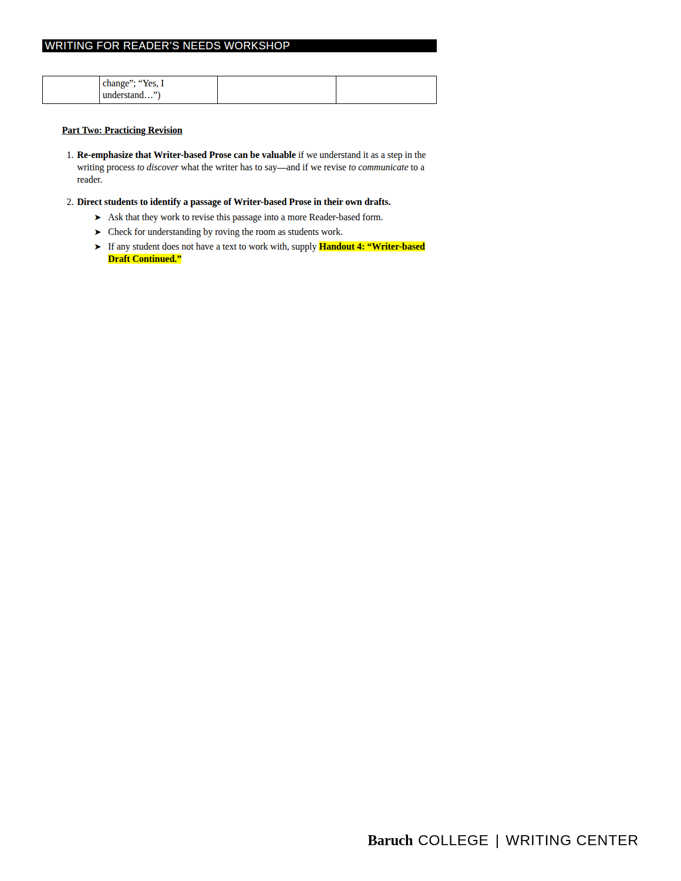Writing for Reader’s Needs Workshop
| | change”; “Yes, I understand…”) | | |
Part Two: Practicing Revision
Re-emphasize that Writer-based Prose can be valuable if we understand it as a step in the writing process to discover what the writer has to say—and if we revise to communicate to a reader.
Direct students to identify a passage of Writer-based Prose in their own drafts.
Ask that they work to revise this passage into a more Reader-based form.
Check for understanding by roving the room as students work.
If any student does not have a text to work with, supply Handout 4: “Writer-based Draft Continued.”
Baruch COLLEGE | WRITING CENTER